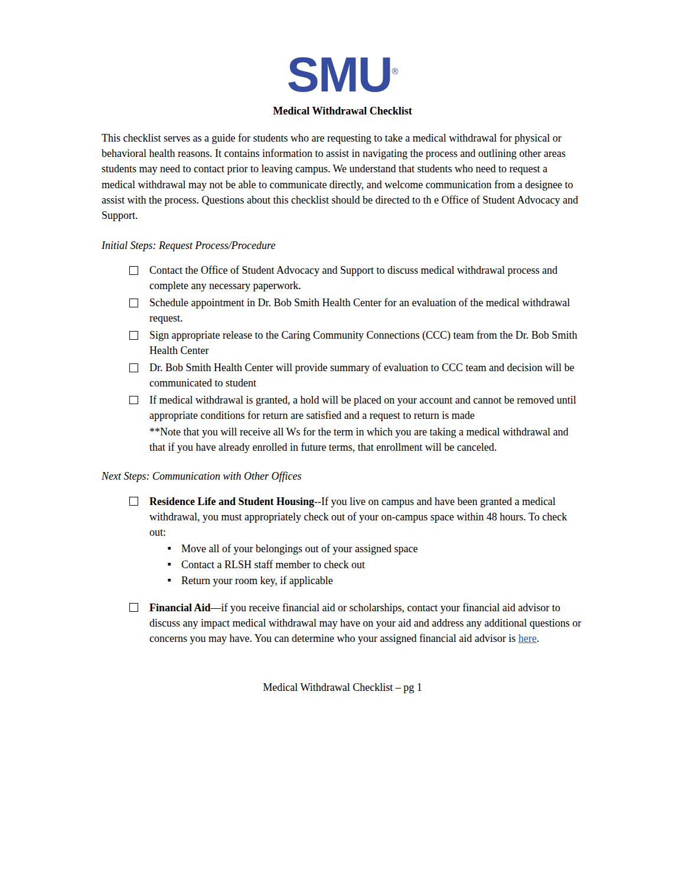SMU®
Medical Withdrawal Checklist
This checklist serves as a guide for students who are requesting to take a medical withdrawal for physical or behavioral health reasons. It contains information to assist in navigating the process and outlining other areas students may need to contact prior to leaving campus. We understand that students who need to request a medical withdrawal may not be able to communicate directly, and welcome communication from a designee to assist with the process. Questions about this checklist should be directed to th e Office of Student Advocacy and Support.
Initial Steps: Request Process/Procedure
Contact the Office of Student Advocacy and Support to discuss medical withdrawal process and complete any necessary paperwork.
Schedule appointment in Dr. Bob Smith Health Center for an evaluation of the medical withdrawal request.
Sign appropriate release to the Caring Community Connections (CCC) team from the Dr. Bob Smith Health Center
Dr. Bob Smith Health Center will provide summary of evaluation to CCC team and decision will be communicated to student
If medical withdrawal is granted, a hold will be placed on your account and cannot be removed until appropriate conditions for return are satisfied and a request to return is made **Note that you will receive all Ws for the term in which you are taking a medical withdrawal and that if you have already enrolled in future terms, that enrollment will be canceled.
Next Steps: Communication with Other Offices
Residence Life and Student Housing--If you live on campus and have been granted a medical withdrawal, you must appropriately check out of your on-campus space within 48 hours. To check out:
Move all of your belongings out of your assigned space
Contact a RLSH staff member to check out
Return your room key, if applicable
Financial Aid—if you receive financial aid or scholarships, contact your financial aid advisor to discuss any impact medical withdrawal may have on your aid and address any additional questions or concerns you may have. You can determine who your assigned financial aid advisor is here.
Medical Withdrawal Checklist – pg 1